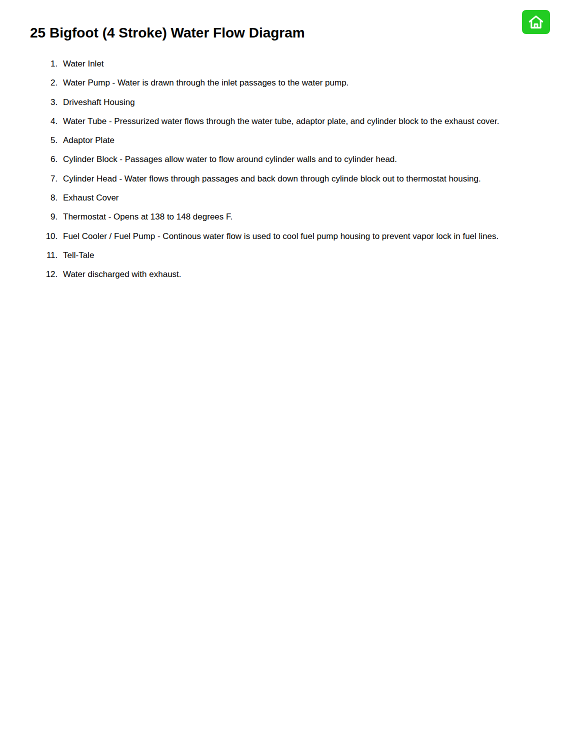25 Bigfoot (4 Stroke) Water Flow Diagram
Water Inlet
Water Pump - Water is drawn through the inlet passages to the water pump.
Driveshaft Housing
Water Tube - Pressurized water flows through the water tube, adaptor plate, and cylinder block to the exhaust cover.
Adaptor Plate
Cylinder Block - Passages allow water to flow around cylinder walls and to cylinder head.
Cylinder Head - Water flows through passages and back down through cylinde block out to thermostat housing.
Exhaust Cover
Thermostat - Opens at 138 to 148 degrees F.
Fuel Cooler / Fuel Pump - Continous water flow is used to cool fuel pump housing to prevent vapor lock in fuel lines.
Tell-Tale
Water discharged with exhaust.